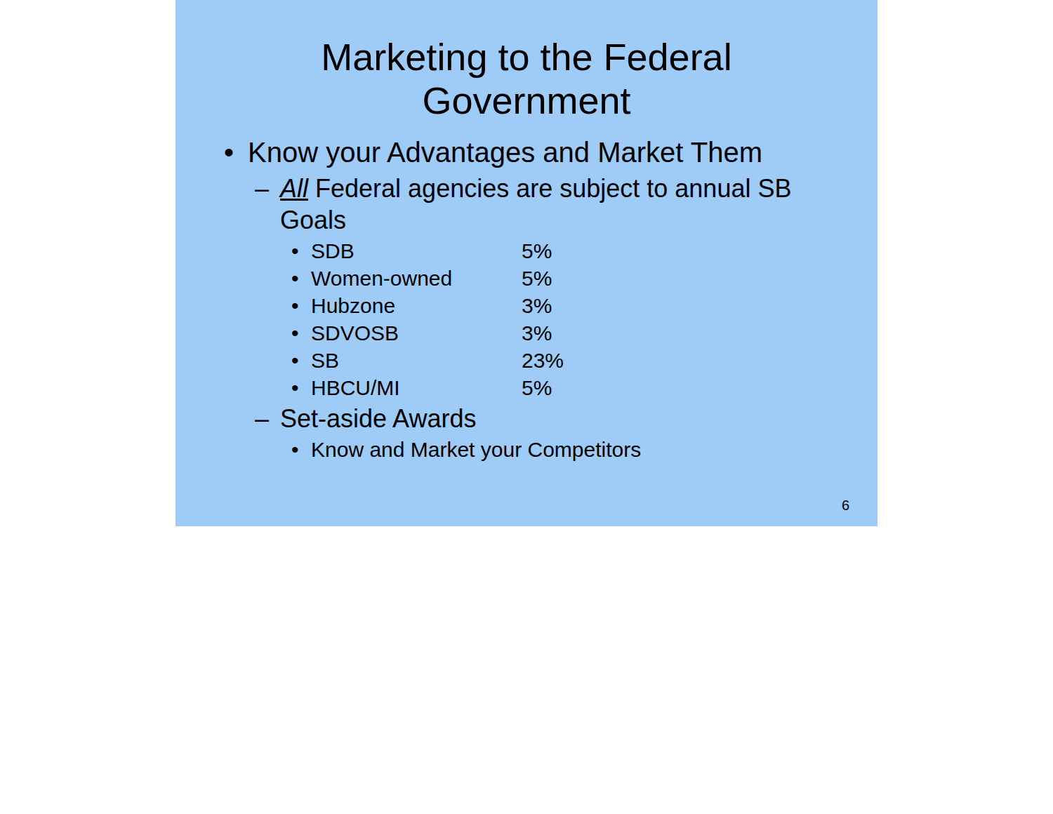Marketing to the Federal Government
Know your Advantages and Market Them
All Federal agencies are subject to annual SB Goals
SDB 5%
Women-owned 5%
Hubzone 3%
SDVOSB 3%
SB 23%
HBCU/MI 5%
Set-aside Awards
Know and Market your Competitors
6